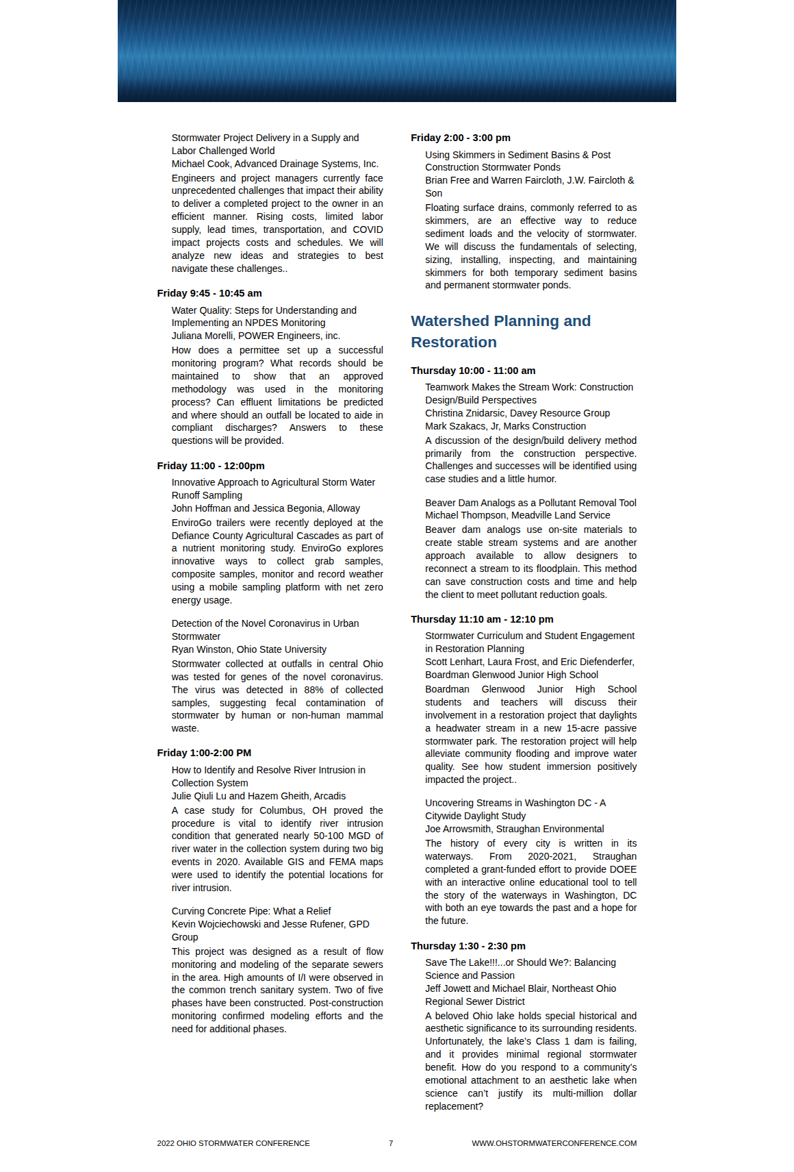Stormwater Project Delivery in a Supply and Labor Challenged World
Michael Cook, Advanced Drainage Systems, Inc.
Engineers and project managers currently face unprecedented challenges that impact their ability to deliver a completed project to the owner in an efficient manner. Rising costs, limited labor supply, lead times, transportation, and COVID impact projects costs and schedules. We will analyze new ideas and strategies to best navigate these challenges..
Friday 9:45 - 10:45 am
Water Quality: Steps for Understanding and Implementing an NPDES Monitoring
Juliana Morelli, POWER Engineers, inc.
How does a permittee set up a successful monitoring program? What records should be maintained to show that an approved methodology was used in the monitoring process? Can effluent limitations be predicted and where should an outfall be located to aide in compliant discharges? Answers to these questions will be provided.
Friday 11:00 - 12:00pm
Innovative Approach to Agricultural Storm Water Runoff Sampling
John Hoffman and Jessica Begonia, Alloway
EnviroGo trailers were recently deployed at the Defiance County Agricultural Cascades as part of a nutrient monitoring study. EnviroGo explores innovative ways to collect grab samples, composite samples, monitor and record weather using a mobile sampling platform with net zero energy usage.
Detection of the Novel Coronavirus in Urban Stormwater
Ryan Winston, Ohio State University
Stormwater collected at outfalls in central Ohio was tested for genes of the novel coronavirus. The virus was detected in 88% of collected samples, suggesting fecal contamination of stormwater by human or non-human mammal waste.
Friday 1:00-2:00 PM
How to Identify and Resolve River Intrusion in Collection System
Julie Qiuli Lu and Hazem Gheith, Arcadis
A case study for Columbus, OH proved the procedure is vital to identify river intrusion condition that generated nearly 50-100 MGD of river water in the collection system during two big events in 2020. Available GIS and FEMA maps were used to identify the potential locations for river intrusion.
Curving Concrete Pipe: What a Relief
Kevin Wojciechowski and Jesse Rufener, GPD Group
This project was designed as a result of flow monitoring and modeling of the separate sewers in the area. High amounts of I/I were observed in the common trench sanitary system. Two of five phases have been constructed. Post-construction monitoring confirmed modeling efforts and the need for additional phases.
Friday 2:00 - 3:00 pm
Using Skimmers in Sediment Basins & Post Construction Stormwater Ponds
Brian Free and Warren Faircloth, J.W. Faircloth & Son
Floating surface drains, commonly referred to as skimmers, are an effective way to reduce sediment loads and the velocity of stormwater. We will discuss the fundamentals of selecting, sizing, installing, inspecting, and maintaining skimmers for both temporary sediment basins and permanent stormwater ponds.
Watershed Planning and Restoration
Thursday 10:00 - 11:00 am
Teamwork Makes the Stream Work: Construction Design/Build Perspectives
Christina Znidarsic, Davey Resource Group
Mark Szakacs, Jr, Marks Construction
A discussion of the design/build delivery method primarily from the construction perspective. Challenges and successes will be identified using case studies and a little humor.
Beaver Dam Analogs as a Pollutant Removal Tool
Michael Thompson, Meadville Land Service
Beaver dam analogs use on-site materials to create stable stream systems and are another approach available to allow designers to reconnect a stream to its floodplain. This method can save construction costs and time and help the client to meet pollutant reduction goals.
Thursday 11:10 am - 12:10 pm
Stormwater Curriculum and Student Engagement in Restoration Planning
Scott Lenhart, Laura Frost, and Eric Diefenderfer, Boardman Glenwood Junior High School
Boardman Glenwood Junior High School students and teachers will discuss their involvement in a restoration project that daylights a headwater stream in a new 15-acre passive stormwater park. The restoration project will help alleviate community flooding and improve water quality. See how student immersion positively impacted the project..
Uncovering Streams in Washington DC - A Citywide Daylight Study
Joe Arrowsmith, Straughan Environmental
The history of every city is written in its waterways. From 2020-2021, Straughan completed a grant-funded effort to provide DOEE with an interactive online educational tool to tell the story of the waterways in Washington, DC with both an eye towards the past and a hope for the future.
Thursday 1:30 - 2:30 pm
Save The Lake!!!...or Should We?: Balancing Science and Passion
Jeff Jowett and Michael Blair, Northeast Ohio Regional Sewer District
A beloved Ohio lake holds special historical and aesthetic significance to its surrounding residents. Unfortunately, the lake’s Class 1 dam is failing, and it provides minimal regional stormwater benefit. How do you respond to a community’s emotional attachment to an aesthetic lake when science can’t justify its multi-million dollar replacement?
2022 OHIO STORMWATER CONFERENCE 7 WWW.OHSTORMWATERCONFERENCE.COM